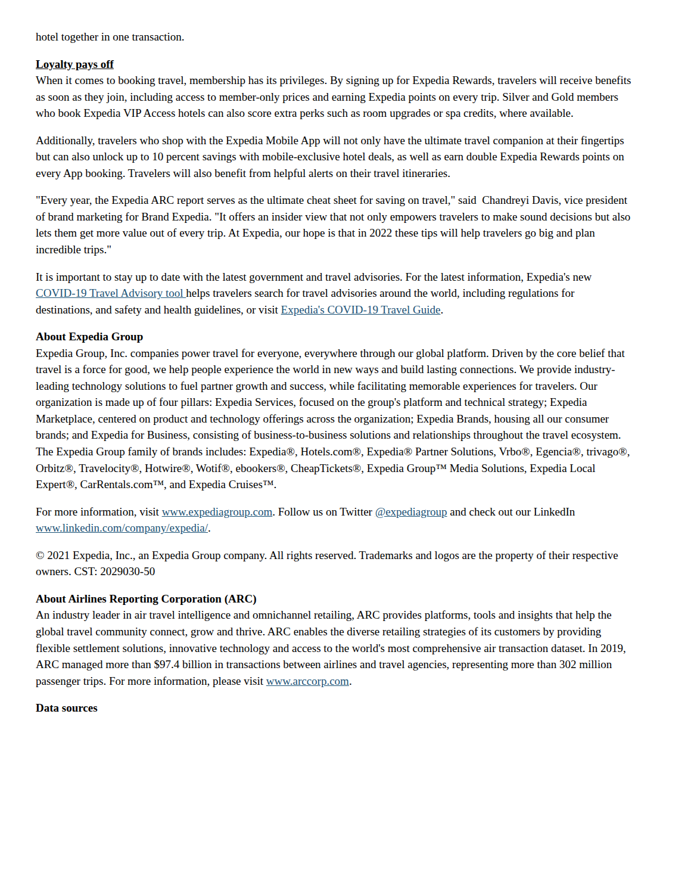hotel together in one transaction.
Loyalty pays off
When it comes to booking travel, membership has its privileges. By signing up for Expedia Rewards, travelers will receive benefits as soon as they join, including access to member-only prices and earning Expedia points on every trip. Silver and Gold members who book Expedia VIP Access hotels can also score extra perks such as room upgrades or spa credits, where available.
Additionally, travelers who shop with the Expedia Mobile App will not only have the ultimate travel companion at their fingertips but can also unlock up to 10 percent savings with mobile-exclusive hotel deals, as well as earn double Expedia Rewards points on every App booking. Travelers will also benefit from helpful alerts on their travel itineraries.
"Every year, the Expedia ARC report serves as the ultimate cheat sheet for saving on travel," said Chandreyi Davis, vice president of brand marketing for Brand Expedia. "It offers an insider view that not only empowers travelers to make sound decisions but also lets them get more value out of every trip. At Expedia, our hope is that in 2022 these tips will help travelers go big and plan incredible trips."
It is important to stay up to date with the latest government and travel advisories. For the latest information, Expedia's new COVID-19 Travel Advisory tool helps travelers search for travel advisories around the world, including regulations for destinations, and safety and health guidelines, or visit Expedia's COVID-19 Travel Guide.
About Expedia Group
Expedia Group, Inc. companies power travel for everyone, everywhere through our global platform. Driven by the core belief that travel is a force for good, we help people experience the world in new ways and build lasting connections. We provide industry-leading technology solutions to fuel partner growth and success, while facilitating memorable experiences for travelers. Our organization is made up of four pillars: Expedia Services, focused on the group's platform and technical strategy; Expedia Marketplace, centered on product and technology offerings across the organization; Expedia Brands, housing all our consumer brands; and Expedia for Business, consisting of business-to-business solutions and relationships throughout the travel ecosystem. The Expedia Group family of brands includes: Expedia®, Hotels.com®, Expedia® Partner Solutions, Vrbo®, Egencia®, trivago®, Orbitz®, Travelocity®, Hotwire®, Wotif®, ebookers®, CheapTickets®, Expedia Group™ Media Solutions, Expedia Local Expert®, CarRentals.com™, and Expedia Cruises™.
For more information, visit www.expediagroup.com. Follow us on Twitter @expediagroup and check out our LinkedIn www.linkedin.com/company/expedia/.
© 2021 Expedia, Inc., an Expedia Group company. All rights reserved. Trademarks and logos are the property of their respective owners. CST: 2029030-50
About Airlines Reporting Corporation (ARC)
An industry leader in air travel intelligence and omnichannel retailing, ARC provides platforms, tools and insights that help the global travel community connect, grow and thrive. ARC enables the diverse retailing strategies of its customers by providing flexible settlement solutions, innovative technology and access to the world's most comprehensive air transaction dataset. In 2019, ARC managed more than $97.4 billion in transactions between airlines and travel agencies, representing more than 302 million passenger trips. For more information, please visit www.arccorp.com.
Data sources